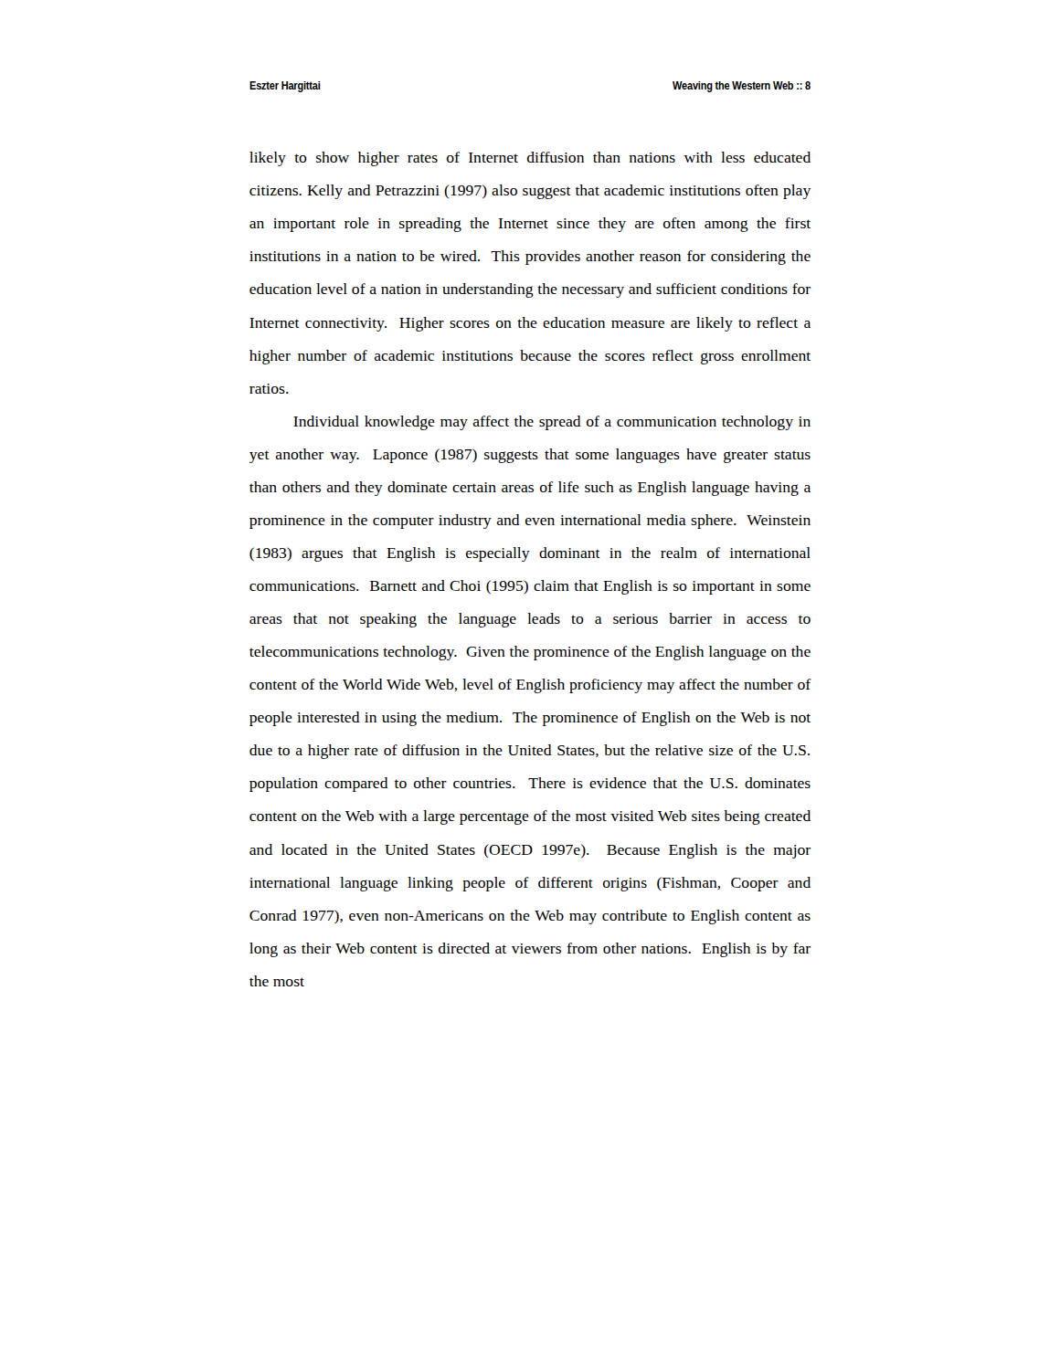Eszter Hargittai Weaving the Western Web :: 8
likely to show higher rates of Internet diffusion than nations with less educated citizens. Kelly and Petrazzini (1997) also suggest that academic institutions often play an important role in spreading the Internet since they are often among the first institutions in a nation to be wired. This provides another reason for considering the education level of a nation in understanding the necessary and sufficient conditions for Internet connectivity. Higher scores on the education measure are likely to reflect a higher number of academic institutions because the scores reflect gross enrollment ratios.
Individual knowledge may affect the spread of a communication technology in yet another way. Laponce (1987) suggests that some languages have greater status than others and they dominate certain areas of life such as English language having a prominence in the computer industry and even international media sphere. Weinstein (1983) argues that English is especially dominant in the realm of international communications. Barnett and Choi (1995) claim that English is so important in some areas that not speaking the language leads to a serious barrier in access to telecommunications technology. Given the prominence of the English language on the content of the World Wide Web, level of English proficiency may affect the number of people interested in using the medium. The prominence of English on the Web is not due to a higher rate of diffusion in the United States, but the relative size of the U.S. population compared to other countries. There is evidence that the U.S. dominates content on the Web with a large percentage of the most visited Web sites being created and located in the United States (OECD 1997e). Because English is the major international language linking people of different origins (Fishman, Cooper and Conrad 1977), even non-Americans on the Web may contribute to English content as long as their Web content is directed at viewers from other nations. English is by far the most